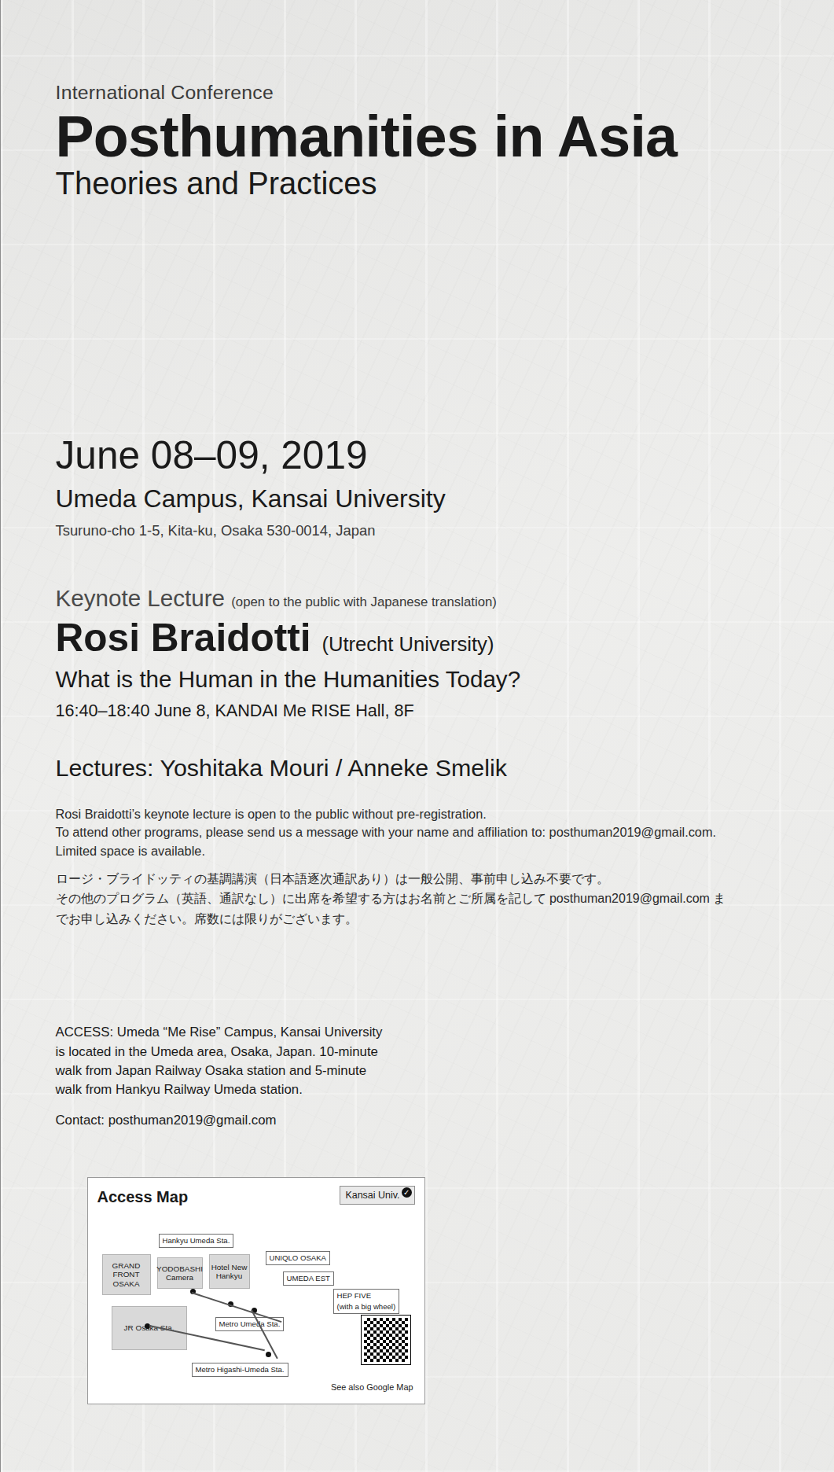International Conference
Posthumanities in Asia Theories and Practices
June 08–09, 2019
Umeda Campus, Kansai University
Tsuruno-cho 1-5, Kita-ku, Osaka 530-0014, Japan
Keynote Lecture (open to the public with Japanese translation)
Rosi Braidotti (Utrecht University)
What is the Human in the Humanities Today?
16:40–18:40 June 8, KANDAI Me RISE Hall, 8F
Lectures: Yoshitaka Mouri / Anneke Smelik
Rosi Braidotti’s keynote lecture is open to the public without pre-registration.
To attend other programs, please send us a message with your name and affiliation to: posthuman2019@gmail.com. Limited space is available.
ロージ・ブライドッティの基調講演（日本語逐次通訳あり）は一般公開、事前申し込み不要です。
その他のプログラム（英語、通訳なし）に出席を希望する方はお名前とご所属を記して posthuman2019@gmail.com までお申し込みください。席数には限りがございます。
ACCESS: Umeda “Me Rise” Campus, Kansai University is located in the Umeda area, Osaka, Japan. 10-minute walk from Japan Railway Osaka station and 5-minute walk from Hankyu Railway Umeda station.
Contact: posthuman2019@gmail.com
Access Map
Kansai Univ.
Hankyu Umeda Sta.
GRAND
FRONT
OSAKA
YODOBASHI
Camera
Hotel New
Hankyu
UNIQLO OSAKA
UMEDA EST
HEP FIVE
(with a big wheel)
JR Osaka Sta.
Metro Umeda Sta.
Metro Higashi-Umeda Sta.
See also Google Map